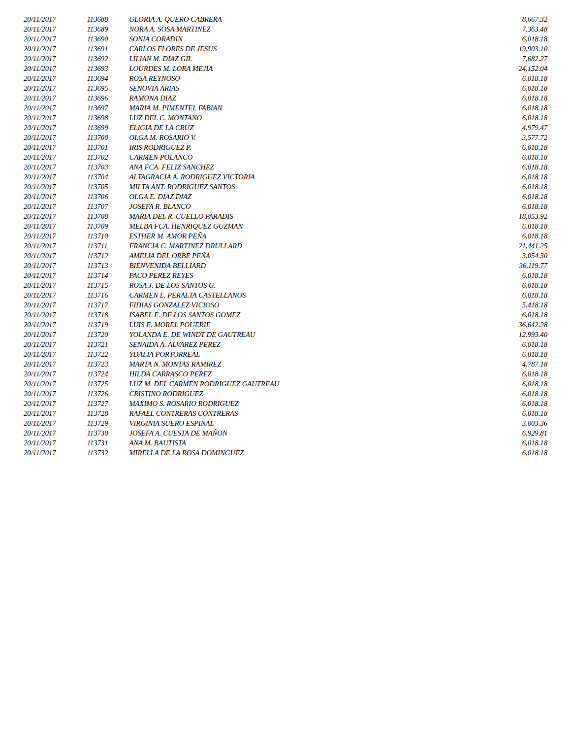| 20/11/2017 | 113688 | GLORIA A. QUERO CABRERA | 8,667.32 |
| 20/11/2017 | 113689 | NORA A. SOSA MARTINEZ | 7,363.48 |
| 20/11/2017 | 113690 | SONIA CORADIN | 6,018.18 |
| 20/11/2017 | 113691 | CARLOS FLORES DE JESUS | 19,903.10 |
| 20/11/2017 | 113692 | LILIAN M. DIAZ GIL | 7,682.27 |
| 20/11/2017 | 113693 | LOURDES M. LORA MEJIA | 24,152.04 |
| 20/11/2017 | 113694 | ROSA REYNOSO | 6,018.18 |
| 20/11/2017 | 113695 | SENOVIA ARIAS | 6,018.18 |
| 20/11/2017 | 113696 | RAMONA DIAZ | 6,018.18 |
| 20/11/2017 | 113697 | MARIA M. PIMENTEL FABIAN | 6,018.18 |
| 20/11/2017 | 113698 | LUZ DEL C. MONTANO | 6,018.18 |
| 20/11/2017 | 113699 | ELIGIA DE LA CRUZ | 4,979.47 |
| 20/11/2017 | 113700 | OLGA M. ROSARIO V. | 3,577.72 |
| 20/11/2017 | 113701 | IRIS RODRIGUEZ P. | 6,018.18 |
| 20/11/2017 | 113702 | CARMEN POLANCO | 6,018.18 |
| 20/11/2017 | 113703 | ANA FCA. FELIZ SANCHEZ | 6,018.18 |
| 20/11/2017 | 113704 | ALTAGRACIA A. RODRIGUEZ VICTORIA | 6,018.18 |
| 20/11/2017 | 113705 | MILTA ANT. RODRIGUEZ SANTOS | 6,018.18 |
| 20/11/2017 | 113706 | OLGA E. DIAZ DIAZ | 6,018.18 |
| 20/11/2017 | 113707 | JOSEFA R. BLANCO | 6,018.18 |
| 20/11/2017 | 113708 | MARIA DEL R. CUELLO PARADIS | 18,053.92 |
| 20/11/2017 | 113709 | MELBA FCA. HENRIQUEZ GUZMAN | 6,018.18 |
| 20/11/2017 | 113710 | ESTHER M. AMOR PEÑA | 6,018.18 |
| 20/11/2017 | 113711 | FRANCIA C. MARTINEZ DRULLARD | 21,441.25 |
| 20/11/2017 | 113712 | AMELIA DEL ORBE PEÑA | 3,054.30 |
| 20/11/2017 | 113713 | BIENVENIDA BELLIARD | 36,119.77 |
| 20/11/2017 | 113714 | PACO PEREZ REYES | 6,018.18 |
| 20/11/2017 | 113715 | ROSA J. DE LOS SANTOS G. | 6,018.18 |
| 20/11/2017 | 113716 | CARMEN L. PERALTA CASTELLANOS | 6,018.18 |
| 20/11/2017 | 113717 | FIDIAS GONZALEZ VICIOSO | 5,418.18 |
| 20/11/2017 | 113718 | ISABEL E. DE LOS SANTOS GOMEZ | 6,018.18 |
| 20/11/2017 | 113719 | LUIS E. MOREL POUERIE | 36,642.28 |
| 20/11/2017 | 113720 | YOLANDA E. DE WINDT DE GAUTREAU | 12,993.40 |
| 20/11/2017 | 113721 | SENAIDA A. ALVAREZ PEREZ | 6,018.18 |
| 20/11/2017 | 113722 | YDALIA PORTORREAL | 6,018.18 |
| 20/11/2017 | 113723 | MARTA N. MONTAS RAMIREZ | 4,787.18 |
| 20/11/2017 | 113724 | HILDA CARRASCO PEREZ | 6,018.18 |
| 20/11/2017 | 113725 | LUZ M. DEL CARMEN RODRIGUEZ GAUTREAU | 6,018.18 |
| 20/11/2017 | 113726 | CRISTINO RODRIGUEZ | 6,018.18 |
| 20/11/2017 | 113727 | MAXIMO S. ROSARIO RODRIGUEZ | 6,018.18 |
| 20/11/2017 | 113728 | RAFAEL CONTRERAS CONTRERAS | 6,018.18 |
| 20/11/2017 | 113729 | VIRGINIA SUERO ESPINAL | 3,003.36 |
| 20/11/2017 | 113730 | JOSEFA A. CUESTA DE MAÑON | 6,929.81 |
| 20/11/2017 | 113731 | ANA M. BAUTISTA | 6,018.18 |
| 20/11/2017 | 113732 | MIRELLA DE LA ROSA DOMINGUEZ | 6,018.18 |